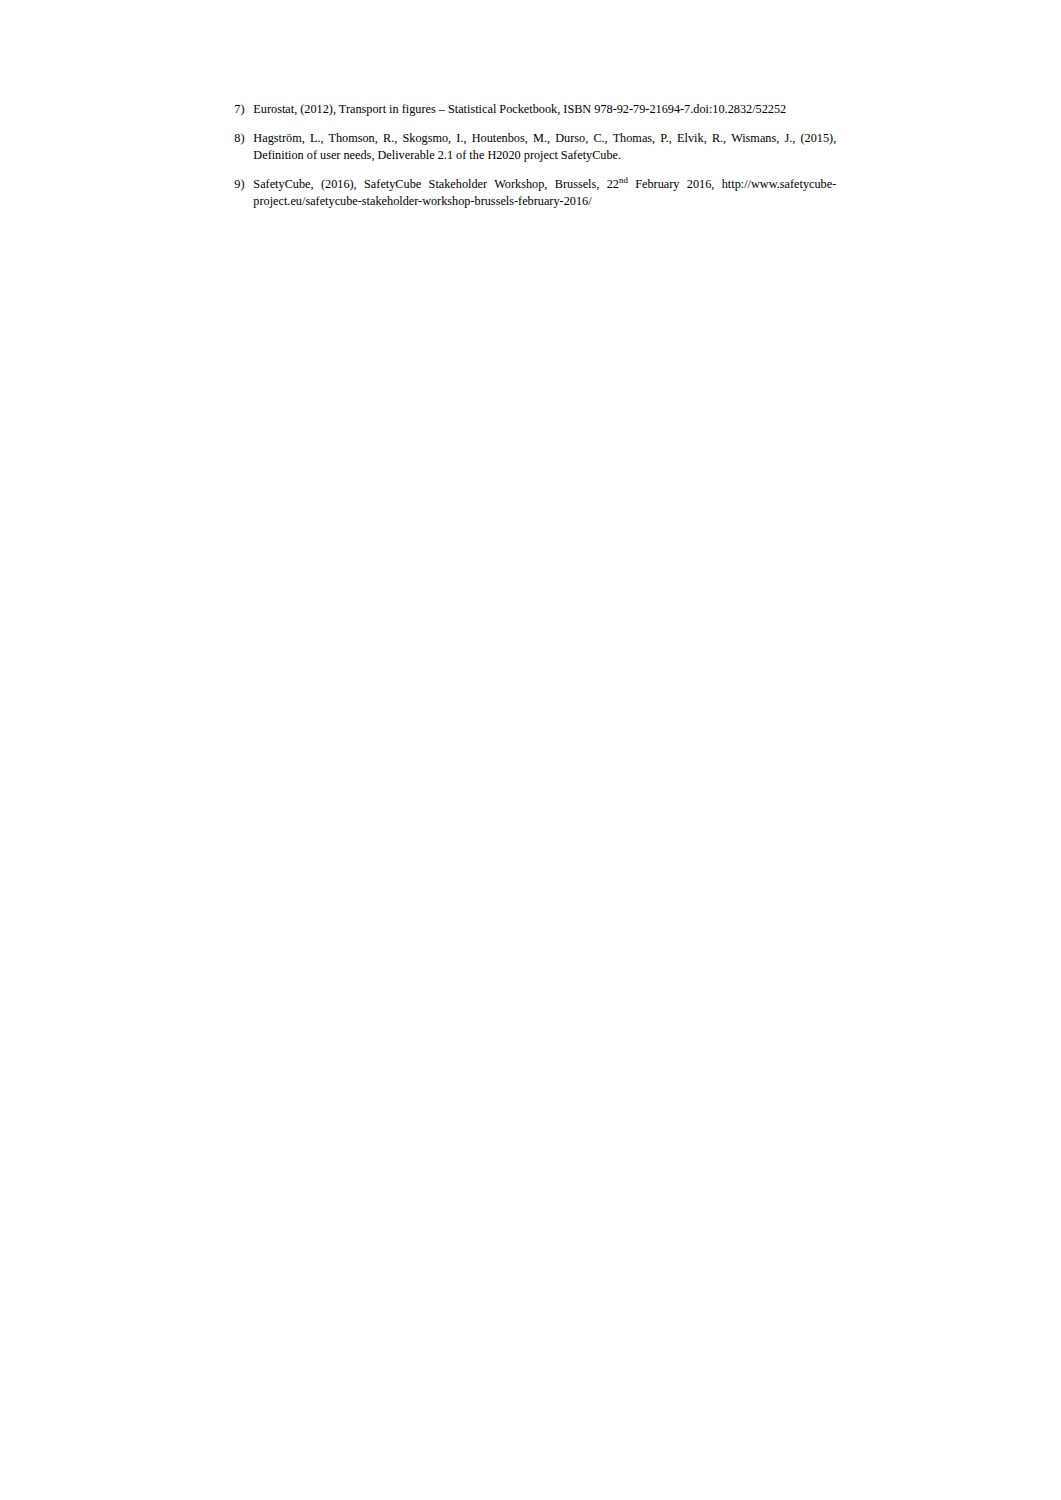7) Eurostat, (2012), Transport in figures – Statistical Pocketbook, ISBN 978-92-79-21694-7.doi:10.2832/52252
8) Hagström, L., Thomson, R., Skogsmo, I., Houtenbos, M., Durso, C., Thomas, P., Elvik, R., Wismans, J., (2015), Definition of user needs, Deliverable 2.1 of the H2020 project SafetyCube.
9) SafetyCube, (2016), SafetyCube Stakeholder Workshop, Brussels, 22nd February 2016, http://www.safetycube-project.eu/safetycube-stakeholder-workshop-brussels-february-2016/